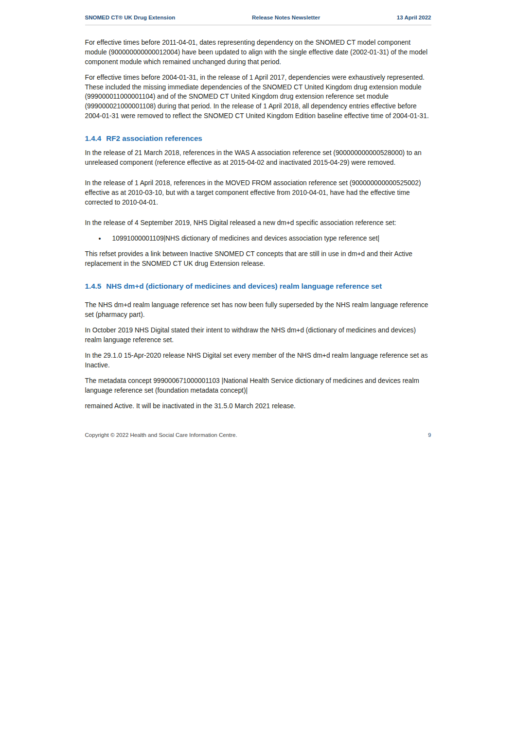SNOMED CT® UK Drug Extension
Release Notes Newsletter
13 April 2022
For effective times before 2011-04-01, dates representing dependency on the SNOMED CT model component module (900000000000012004) have been updated to align with the single effective date (2002-01-31) of the model component module which remained unchanged during that period.
For effective times before 2004-01-31, in the release of 1 April 2017, dependencies were exhaustively represented. These included the missing immediate dependencies of the SNOMED CT United Kingdom drug extension module (999000011000001104) and of the SNOMED CT United Kingdom drug extension reference set module (999000021000001108) during that period. In the release of 1 April 2018, all dependency entries effective before 2004-01-31 were removed to reflect the SNOMED CT United Kingdom Edition baseline effective time of 2004-01-31.
1.4.4 RF2 association references
In the release of 21 March 2018, references in the WAS A association reference set (900000000000528000) to an unreleased component (reference effective as at 2015-04-02 and inactivated 2015-04-29) were removed.
In the release of 1 April 2018, references in the MOVED FROM association reference set (900000000000525002) effective as at 2010-03-10, but with a target component effective from 2010-04-01, have had the effective time corrected to 2010-04-01.
In the release of 4 September 2019, NHS Digital released a new dm+d specific association reference set:
10991000001109|NHS dictionary of medicines and devices association type reference set|
This refset provides a link between Inactive SNOMED CT concepts that are still in use in dm+d and their Active replacement in the SNOMED CT UK drug Extension release.
1.4.5 NHS dm+d (dictionary of medicines and devices) realm language reference set
The NHS dm+d realm language reference set has now been fully superseded by the NHS realm language reference set (pharmacy part).
In October 2019 NHS Digital stated their intent to withdraw the NHS dm+d (dictionary of medicines and devices) realm language reference set.
In the 29.1.0 15-Apr-2020 release NHS Digital set every member of the NHS dm+d realm language reference set as Inactive.
The metadata concept 999000671000001103 |National Health Service dictionary of medicines and devices realm language reference set (foundation metadata concept)|
remained Active. It will be inactivated in the 31.5.0 March 2021 release.
Copyright © 2022 Health and Social Care Information Centre.
9